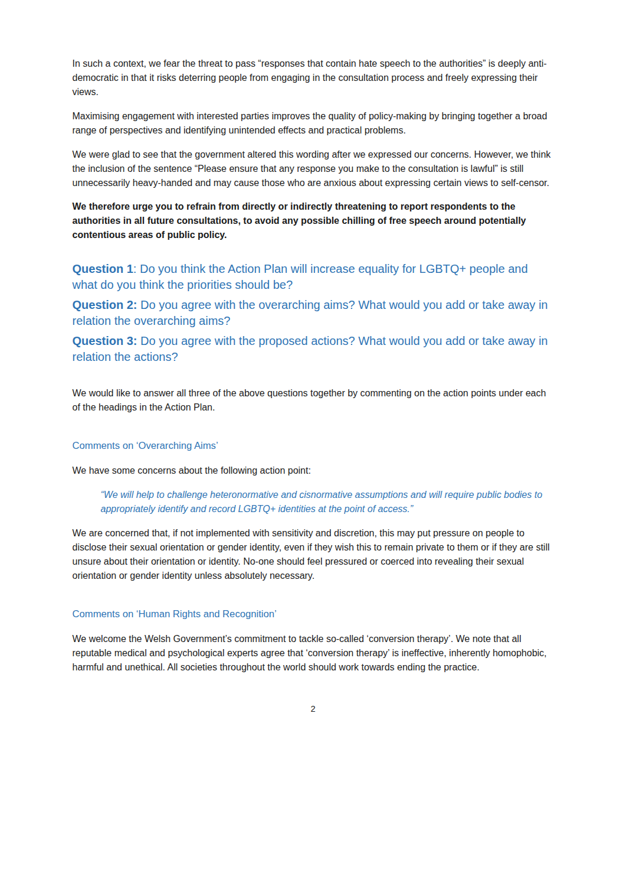In such a context, we fear the threat to pass “responses that contain hate speech to the authorities” is deeply anti-democratic in that it risks deterring people from engaging in the consultation process and freely expressing their views.
Maximising engagement with interested parties improves the quality of policy-making by bringing together a broad range of perspectives and identifying unintended effects and practical problems.
We were glad to see that the government altered this wording after we expressed our concerns. However, we think the inclusion of the sentence “Please ensure that any response you make to the consultation is lawful” is still unnecessarily heavy-handed and may cause those who are anxious about expressing certain views to self-censor.
We therefore urge you to refrain from directly or indirectly threatening to report respondents to the authorities in all future consultations, to avoid any possible chilling of free speech around potentially contentious areas of public policy.
Question 1: Do you think the Action Plan will increase equality for LGBTQ+ people and what do you think the priorities should be?
Question 2: Do you agree with the overarching aims? What would you add or take away in relation the overarching aims?
Question 3: Do you agree with the proposed actions? What would you add or take away in relation the actions?
We would like to answer all three of the above questions together by commenting on the action points under each of the headings in the Action Plan.
Comments on ‘Overarching Aims’
We have some concerns about the following action point:
“We will help to challenge heteronormative and cisnormative assumptions and will require public bodies to appropriately identify and record LGBTQ+ identities at the point of access.”
We are concerned that, if not implemented with sensitivity and discretion, this may put pressure on people to disclose their sexual orientation or gender identity, even if they wish this to remain private to them or if they are still unsure about their orientation or identity. No-one should feel pressured or coerced into revealing their sexual orientation or gender identity unless absolutely necessary.
Comments on ‘Human Rights and Recognition’
We welcome the Welsh Government’s commitment to tackle so-called ‘conversion therapy’. We note that all reputable medical and psychological experts agree that ‘conversion therapy’ is ineffective, inherently homophobic, harmful and unethical. All societies throughout the world should work towards ending the practice.
2